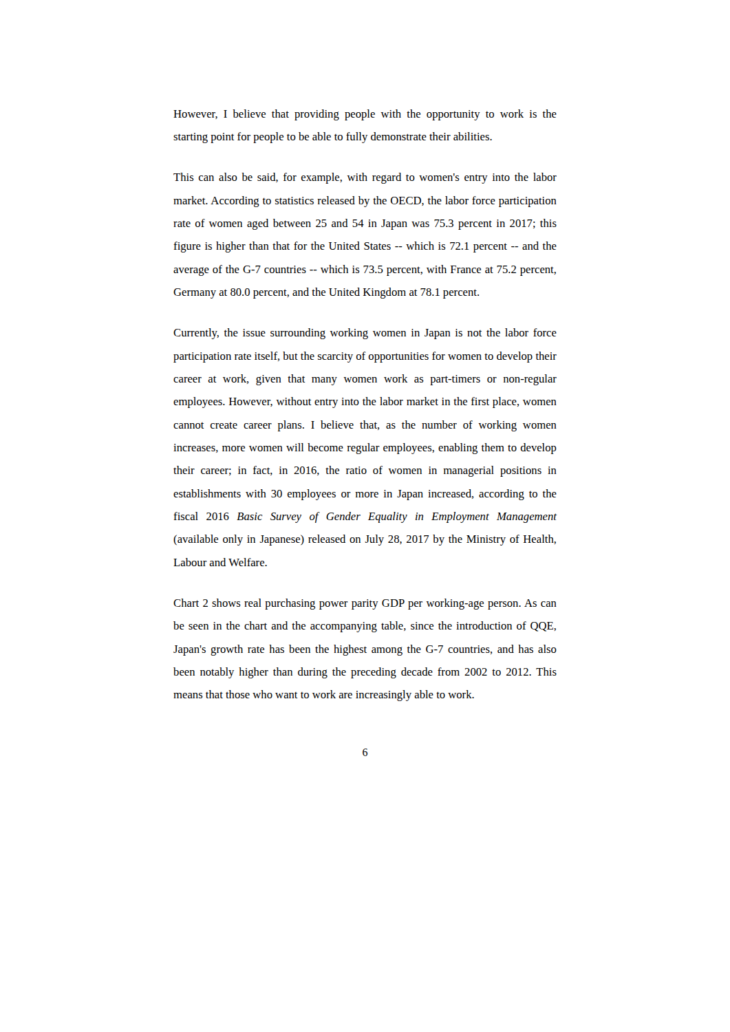However, I believe that providing people with the opportunity to work is the starting point for people to be able to fully demonstrate their abilities.
This can also be said, for example, with regard to women's entry into the labor market. According to statistics released by the OECD, the labor force participation rate of women aged between 25 and 54 in Japan was 75.3 percent in 2017; this figure is higher than that for the United States -- which is 72.1 percent -- and the average of the G-7 countries -- which is 73.5 percent, with France at 75.2 percent, Germany at 80.0 percent, and the United Kingdom at 78.1 percent.
Currently, the issue surrounding working women in Japan is not the labor force participation rate itself, but the scarcity of opportunities for women to develop their career at work, given that many women work as part-timers or non-regular employees. However, without entry into the labor market in the first place, women cannot create career plans. I believe that, as the number of working women increases, more women will become regular employees, enabling them to develop their career; in fact, in 2016, the ratio of women in managerial positions in establishments with 30 employees or more in Japan increased, according to the fiscal 2016 Basic Survey of Gender Equality in Employment Management (available only in Japanese) released on July 28, 2017 by the Ministry of Health, Labour and Welfare.
Chart 2 shows real purchasing power parity GDP per working-age person. As can be seen in the chart and the accompanying table, since the introduction of QQE, Japan's growth rate has been the highest among the G-7 countries, and has also been notably higher than during the preceding decade from 2002 to 2012. This means that those who want to work are increasingly able to work.
6